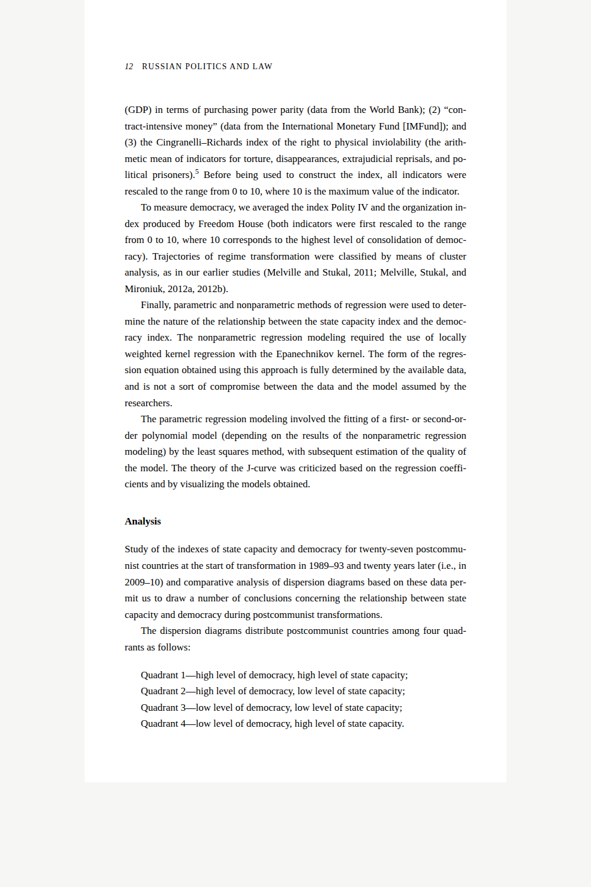12 Russian Politics and Law
(GDP) in terms of purchasing power parity (data from the World Bank); (2) “contract-intensive money” (data from the International Monetary Fund [IMFund]); and (3) the Cingranelli–Richards index of the right to physical inviolability (the arithmetic mean of indicators for torture, disappearances, extrajudicial reprisals, and political prisoners).5 Before being used to construct the index, all indicators were rescaled to the range from 0 to 10, where 10 is the maximum value of the indicator.
To measure democracy, we averaged the index Polity IV and the organization index produced by Freedom House (both indicators were first rescaled to the range from 0 to 10, where 10 corresponds to the highest level of consolidation of democracy). Trajectories of regime transformation were classified by means of cluster analysis, as in our earlier studies (Melville and Stukal, 2011; Melville, Stukal, and Mironiuk, 2012a, 2012b).
Finally, parametric and nonparametric methods of regression were used to determine the nature of the relationship between the state capacity index and the democracy index. The nonparametric regression modeling required the use of locally weighted kernel regression with the Epanechnikov kernel. The form of the regression equation obtained using this approach is fully determined by the available data, and is not a sort of compromise between the data and the model assumed by the researchers.
The parametric regression modeling involved the fitting of a first- or second-order polynomial model (depending on the results of the nonparametric regression modeling) by the least squares method, with subsequent estimation of the quality of the model. The theory of the J-curve was criticized based on the regression coefficients and by visualizing the models obtained.
Analysis
Study of the indexes of state capacity and democracy for twenty-seven postcommunist countries at the start of transformation in 1989–93 and twenty years later (i.e., in 2009–10) and comparative analysis of dispersion diagrams based on these data permit us to draw a number of conclusions concerning the relationship between state capacity and democracy during postcommunist transformations.
The dispersion diagrams distribute postcommunist countries among four quadrants as follows:
Quadrant 1—high level of democracy, high level of state capacity;
Quadrant 2—high level of democracy, low level of state capacity;
Quadrant 3—low level of democracy, low level of state capacity;
Quadrant 4—low level of democracy, high level of state capacity.